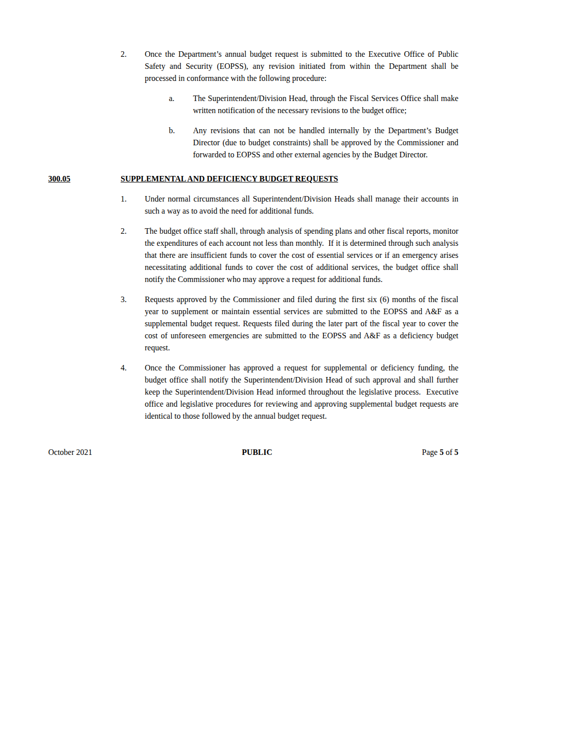2. Once the Department’s annual budget request is submitted to the Executive Office of Public Safety and Security (EOPSS), any revision initiated from within the Department shall be processed in conformance with the following procedure:
a. The Superintendent/Division Head, through the Fiscal Services Office shall make written notification of the necessary revisions to the budget office;
b. Any revisions that can not be handled internally by the Department’s Budget Director (due to budget constraints) shall be approved by the Commissioner and forwarded to EOPSS and other external agencies by the Budget Director.
300.05 SUPPLEMENTAL AND DEFICIENCY BUDGET REQUESTS
1. Under normal circumstances all Superintendent/Division Heads shall manage their accounts in such a way as to avoid the need for additional funds.
2. The budget office staff shall, through analysis of spending plans and other fiscal reports, monitor the expenditures of each account not less than monthly. If it is determined through such analysis that there are insufficient funds to cover the cost of essential services or if an emergency arises necessitating additional funds to cover the cost of additional services, the budget office shall notify the Commissioner who may approve a request for additional funds.
3. Requests approved by the Commissioner and filed during the first six (6) months of the fiscal year to supplement or maintain essential services are submitted to the EOPSS and A&F as a supplemental budget request. Requests filed during the later part of the fiscal year to cover the cost of unforeseen emergencies are submitted to the EOPSS and A&F as a deficiency budget request.
4. Once the Commissioner has approved a request for supplemental or deficiency funding, the budget office shall notify the Superintendent/Division Head of such approval and shall further keep the Superintendent/Division Head informed throughout the legislative process. Executive office and legislative procedures for reviewing and approving supplemental budget requests are identical to those followed by the annual budget request.
October 2021 PUBLIC Page 5 of 5